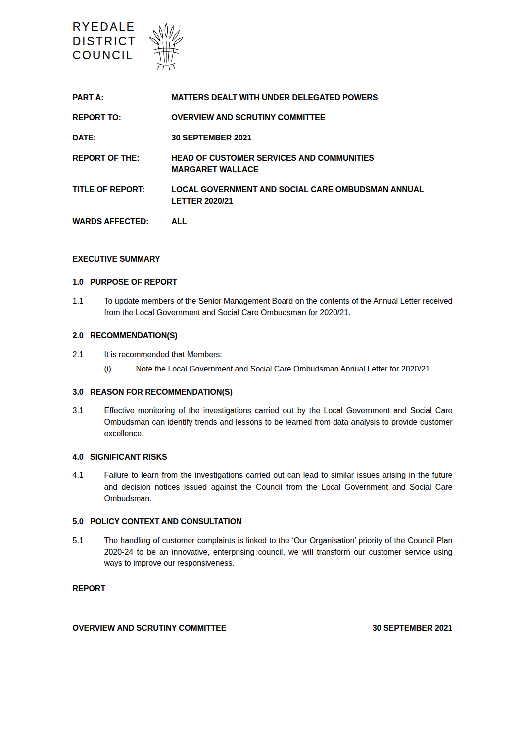Ryedale
District
Council
Part A:
Matters dealt with under delegated powers
Report to:
Overview and Scrutiny Committee
Date:
30 September 2021
Report of the:
Head of Customer Services and Communities
Margaret Wallace
Title of report:
Local Government and Social Care Ombudsman Annual Letter 2020/21
Wards affected:
All
Executive Summary
1.0 Purpose of Report
1.1
To update members of the Senior Management Board on the contents of the Annual Letter received from the Local Government and Social Care Ombudsman for 2020/21.
2.0 Recommendation(s)
2.1
It is recommended that Members:
(i)
Note the Local Government and Social Care Ombudsman Annual Letter for 2020/21
3.0 Reason for Recommendation(s)
3.1
Effective monitoring of the investigations carried out by the Local Government and Social Care Ombudsman can identify trends and lessons to be learned from data analysis to provide customer excellence.
4.0 Significant Risks
4.1
Failure to learn from the investigations carried out can lead to similar issues arising in the future and decision notices issued against the Council from the Local Government and Social Care Ombudsman.
5.0 Policy Context and Consultation
5.1
The handling of customer complaints is linked to the ‘Our Organisation’ priority of the Council Plan 2020-24 to be an innovative, enterprising council, we will transform our customer service using ways to improve our responsiveness.
Report
Overview and Scrutiny Committee 30 September 2021